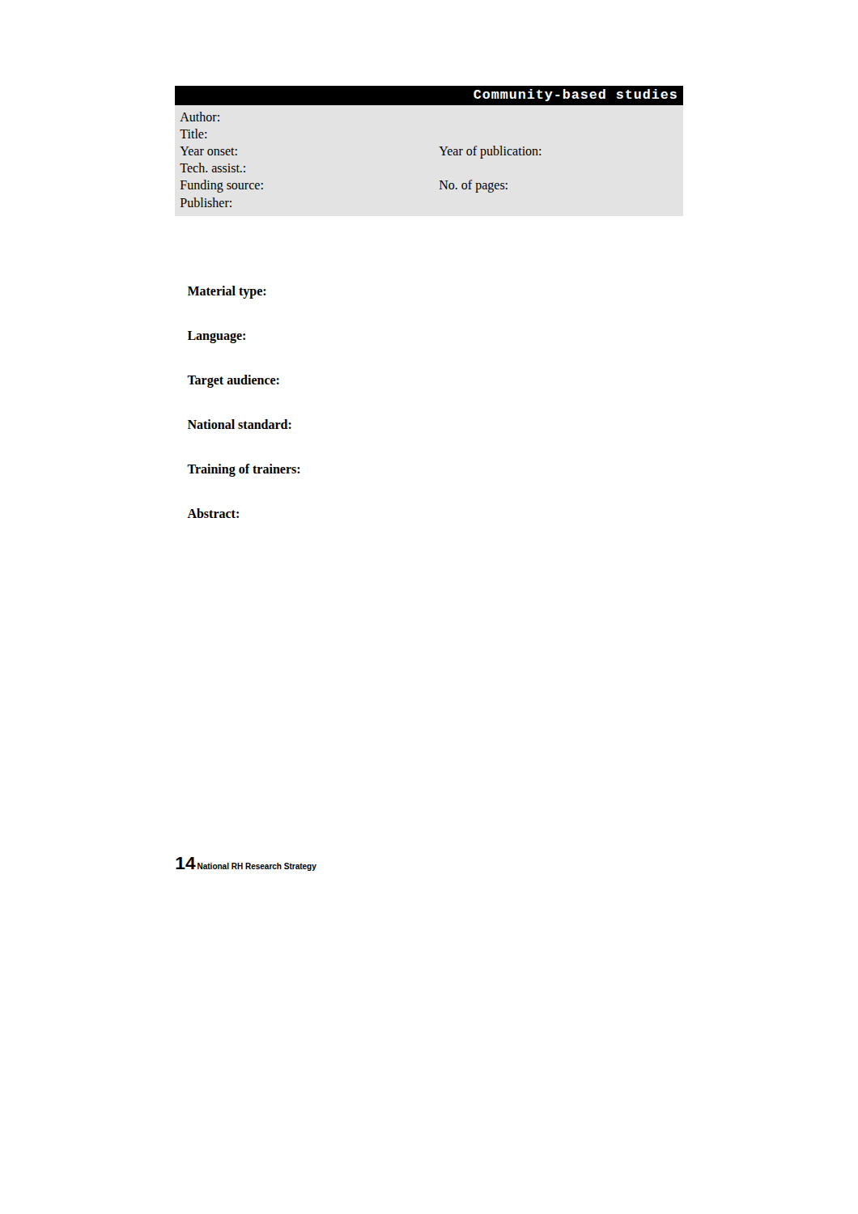Community-based studies
| Author: | |
| Title: | |
| Year onset: | Year of publication: |
| Tech. assist.: | |
| Funding source: | No. of pages: |
| Publisher: | |
Material type:
Language:
Target audience:
National standard:
Training of trainers:
Abstract:
14 National RH Research Strategy